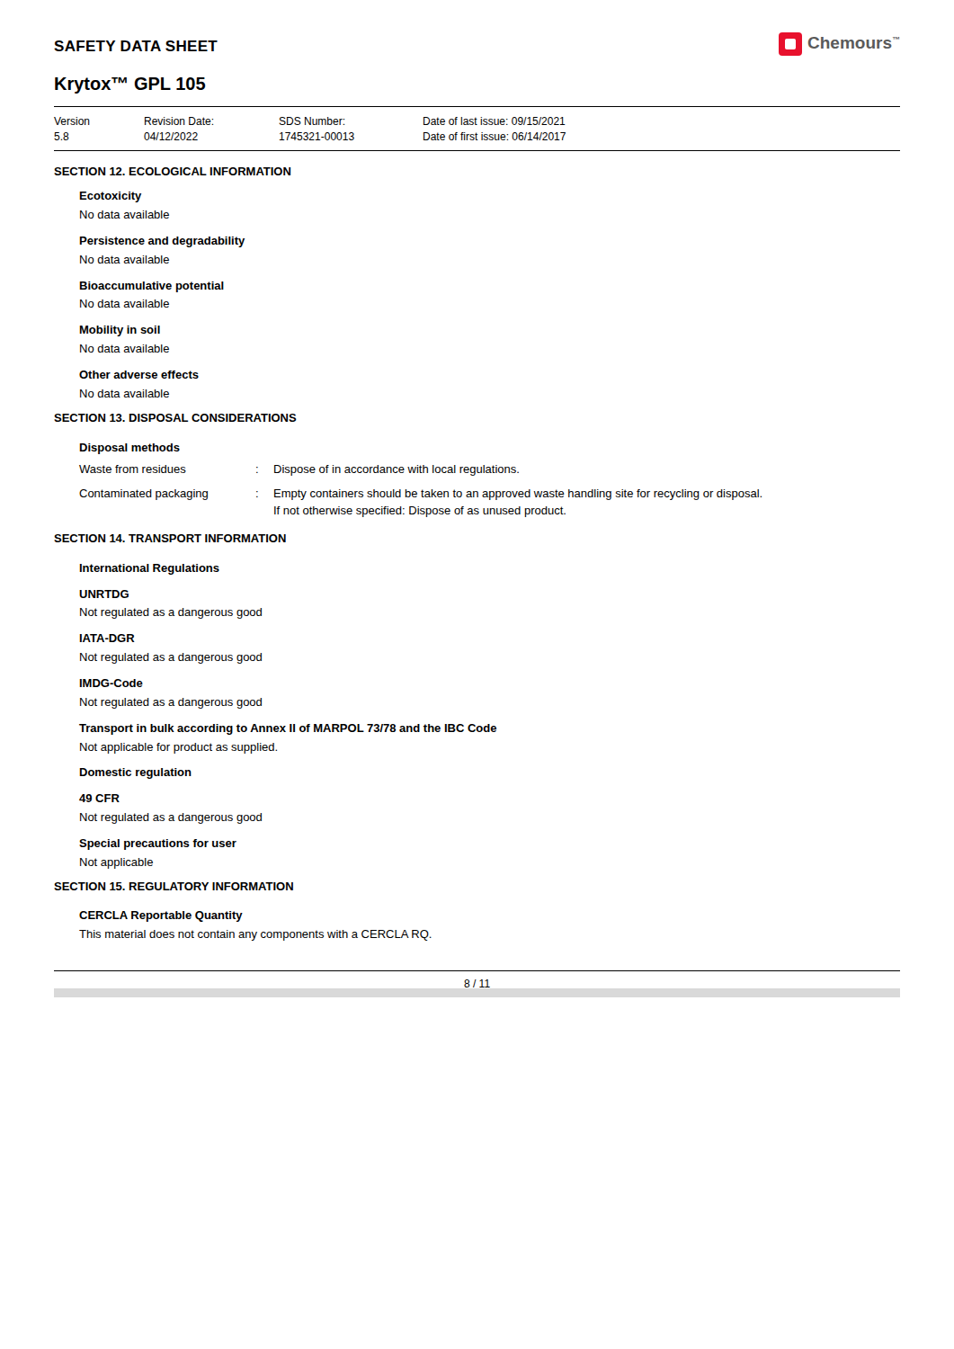Chemours™
SAFETY DATA SHEET
Krytox™ GPL 105
| Version 5.8 | Revision Date: 04/12/2022 | SDS Number: 1745321-00013 | Date of last issue: 09/15/2021 Date of first issue: 06/14/2017 |
SECTION 12. ECOLOGICAL INFORMATION
Ecotoxicity
No data available
Persistence and degradability
No data available
Bioaccumulative potential
No data available
Mobility in soil
No data available
Other adverse effects
No data available
SECTION 13. DISPOSAL CONSIDERATIONS
Disposal methods
| Waste from residues | : | Dispose of in accordance with local regulations. |
| Contaminated packaging | : | Empty containers should be taken to an approved waste handling site for recycling or disposal. If not otherwise specified: Dispose of as unused product. |
SECTION 14. TRANSPORT INFORMATION
International Regulations
UNRTDG
Not regulated as a dangerous good
IATA-DGR
Not regulated as a dangerous good
IMDG-Code
Not regulated as a dangerous good
Transport in bulk according to Annex II of MARPOL 73/78 and the IBC Code
Not applicable for product as supplied.
Domestic regulation
49 CFR
Not regulated as a dangerous good
Special precautions for user
Not applicable
SECTION 15. REGULATORY INFORMATION
CERCLA Reportable Quantity
This material does not contain any components with a CERCLA RQ.
8 / 11